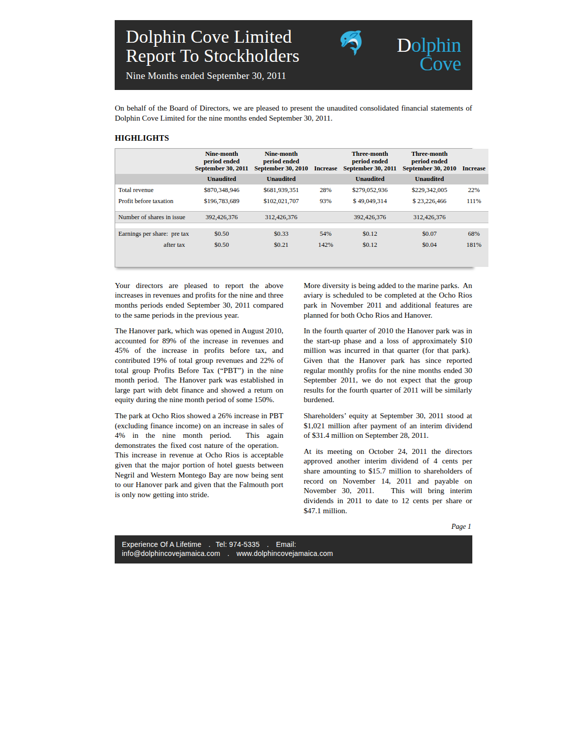Dolphin Cove Limited
Report To Stockholders
Nine Months ended September 30, 2011
🐬 Dolphin Cove
On behalf of the Board of Directors, we are pleased to present the unaudited consolidated financial statements of Dolphin Cove Limited for the nine months ended September 30, 2011.
HIGHLIGHTS
| | Nine-month period ended September 30, 2011 | Nine-month period ended September 30, 2010 | Increase | Three-month period ended September 30, 2011 | Three-month period ended September 30, 2010 | Increase |
| --- | --- | --- | --- | --- | --- | --- |
| | Unaudited | Unaudited | | Unaudited | Unaudited | |
| Total revenue | $870,348,946 | $681,939,351 | 28% | $279,052,936 | $229,342,005 | 22% |
| Profit before taxation | $196,783,689 | $102,021,707 | 93% | $ 49,049,314 | $ 23,226,466 | 111% |
| Number of shares in issue | 392,426,376 | 312,426,376 | | 392,426,376 | 312,426,376 | |
| Earnings per share: pre tax | $0.50 | $0.33 | 54% | $0.12 | $0.07 | 68% |
| after tax | $0.50 | $0.21 | 142% | $0.12 | $0.04 | 181% |
Your directors are pleased to report the above increases in revenues and profits for the nine and three months periods ended September 30, 2011 compared to the same periods in the previous year.
The Hanover park, which was opened in August 2010, accounted for 89% of the increase in revenues and 45% of the increase in profits before tax, and contributed 19% of total group revenues and 22% of total group Profits Before Tax (“PBT”) in the nine month period. The Hanover park was established in large part with debt finance and showed a return on equity during the nine month period of some 150%.
The park at Ocho Rios showed a 26% increase in PBT (excluding finance income) on an increase in sales of 4% in the nine month period. This again demonstrates the fixed cost nature of the operation. This increase in revenue at Ocho Rios is acceptable given that the major portion of hotel guests between Negril and Western Montego Bay are now being sent to our Hanover park and given that the Falmouth port is only now getting into stride.
More diversity is being added to the marine parks. An aviary is scheduled to be completed at the Ocho Rios park in November 2011 and additional features are planned for both Ocho Rios and Hanover.
In the fourth quarter of 2010 the Hanover park was in the start-up phase and a loss of approximately $10 million was incurred in that quarter (for that park). Given that the Hanover park has since reported regular monthly profits for the nine months ended 30 September 2011, we do not expect that the group results for the fourth quarter of 2011 will be similarly burdened.
Shareholders’ equity at September 30, 2011 stood at $1,021 million after payment of an interim dividend of $31.4 million on September 28, 2011.
At its meeting on October 24, 2011 the directors approved another interim dividend of 4 cents per share amounting to $15.7 million to shareholders of record on November 14, 2011 and payable on November 30, 2011. This will bring interim dividends in 2011 to date to 12 cents per share or $47.1 million.
Page 1
Experience Of A Lifetime . Tel: 974-5335 . Email: info@dolphincovejamaica.com . www.dolphincovejamaica.com